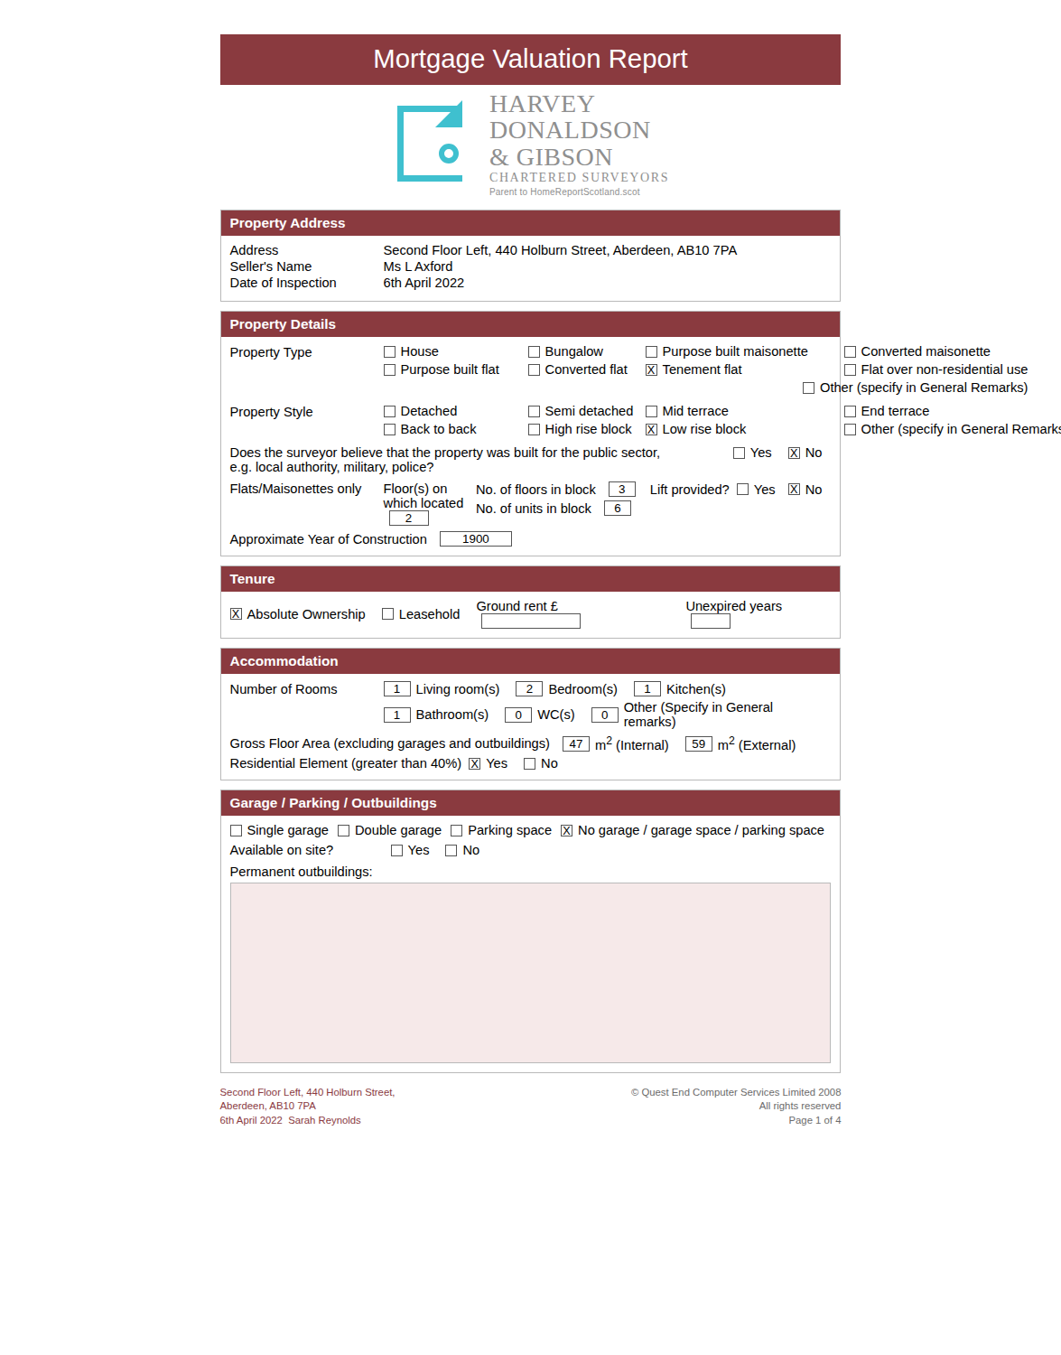Mortgage Valuation Report
HARVEY
DONALDSON
& GIBSON
CHARTERED SURVEYORS
Parent to HomeReportScotland.scot
Property Address
Address
Second Floor Left, 440 Holburn Street, Aberdeen, AB10 7PA
Seller's Name
Ms L Axford
Date of Inspection
6th April 2022
Property Details
Property Type
House
Bungalow
Purpose built maisonette
Converted maisonette
Purpose built flat
Converted flat
XTenement flat
Flat over non-residential use
Other (specify in General Remarks)
Property Style
Detached
Semi detached
Mid terrace
End terrace
Back to back
High rise block
XLow rise block
Other (specify in General Remarks)
Does the surveyor believe that the property was built for the public sector,
e.g. local authority, military, police?
Yes
XNo
Flats/Maisonettes only
Floor(s) on which located 2
No. of floors in block 3 Lift provided? Yes XNo
No. of units in block 6
Approximate Year of Construction 1900
Tenure
XAbsolute Ownership
Leasehold
Ground rent £
Unexpired years
Accommodation
Number of Rooms
1 Living room(s)
2 Bedroom(s)
1 Kitchen(s)
1 Bathroom(s)
0 WC(s)
0 Other (Specify in General remarks)
Gross Floor Area (excluding garages and outbuildings) 47 m2 (Internal) 59 m2 (External)
Residential Element (greater than 40%) XYes No
Garage / Parking / Outbuildings
Single garage
Double garage
Parking space
XNo garage / garage space / parking space
Available on site? Yes No
Permanent outbuildings:
Second Floor Left, 440 Holburn Street,
Aberdeen, AB10 7PA
6th April 2022 Sarah Reynolds
© Quest End Computer Services Limited 2008
All rights reserved
Page 1 of 4